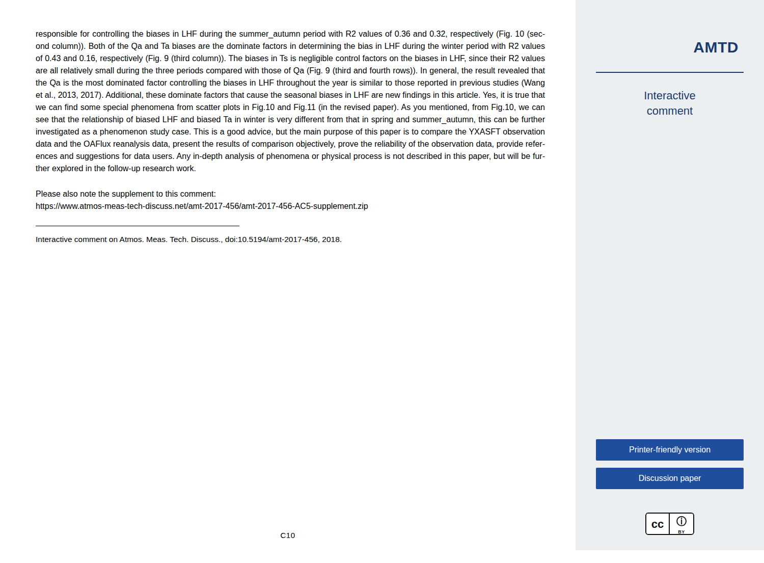responsible for controlling the biases in LHF during the summer_autumn period with R2 values of 0.36 and 0.32, respectively (Fig. 10 (second column)). Both of the Qa and Ta biases are the dominate factors in determining the bias in LHF during the winter period with R2 values of 0.43 and 0.16, respectively (Fig. 9 (third column)). The biases in Ts is negligible control factors on the biases in LHF, since their R2 values are all relatively small during the three periods compared with those of Qa (Fig. 9 (third and fourth rows)). In general, the result revealed that the Qa is the most dominated factor controlling the biases in LHF throughout the year is similar to those reported in previous studies (Wang et al., 2013, 2017). Additional, these dominate factors that cause the seasonal biases in LHF are new findings in this article. Yes, it is true that we can find some special phenomena from scatter plots in Fig.10 and Fig.11 (in the revised paper). As you mentioned, from Fig.10, we can see that the relationship of biased LHF and biased Ta in winter is very different from that in spring and summer_autumn, this can be further investigated as a phenomenon study case. This is a good advice, but the main purpose of this paper is to compare the YXASFT observation data and the OAFlux reanalysis data, present the results of comparison objectively, prove the reliability of the observation data, provide references and suggestions for data users. Any in-depth analysis of phenomena or physical process is not described in this paper, but will be further explored in the follow-up research work.
Please also note the supplement to this comment:
https://www.atmos-meas-tech-discuss.net/amt-2017-456/amt-2017-456-AC5-supplement.zip
Interactive comment on Atmos. Meas. Tech. Discuss., doi:10.5194/amt-2017-456, 2018.
C10
AMTD
Interactive
comment
Printer-friendly version Discussion paper
cc
ⓘ BY